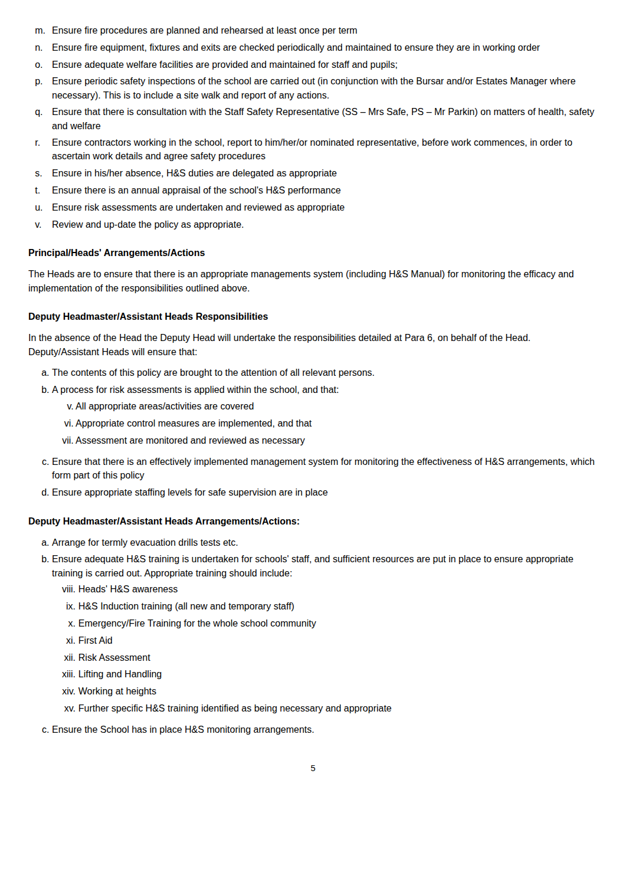Ensure fire procedures are planned and rehearsed at least once per term
Ensure fire equipment, fixtures and exits are checked periodically and maintained to ensure they are in working order
Ensure adequate welfare facilities are provided and maintained for staff and pupils;
Ensure periodic safety inspections of the school are carried out (in conjunction with the Bursar and/or Estates Manager where necessary). This is to include a site walk and report of any actions.
Ensure that there is consultation with the Staff Safety Representative (SS – Mrs Safe, PS – Mr Parkin) on matters of health, safety and welfare
Ensure contractors working in the school, report to him/her/or nominated representative, before work commences, in order to ascertain work details and agree safety procedures
Ensure in his/her absence, H&S duties are delegated as appropriate
Ensure there is an annual appraisal of the school's H&S performance
Ensure risk assessments are undertaken and reviewed as appropriate
Review and up-date the policy as appropriate.
Principal/Heads' Arrangements/Actions
The Heads are to ensure that there is an appropriate managements system (including H&S Manual) for monitoring the efficacy and implementation of the responsibilities outlined above.
Deputy Headmaster/Assistant Heads Responsibilities
In the absence of the Head the Deputy Head will undertake the responsibilities detailed at Para 6, on behalf of the Head. Deputy/Assistant Heads will ensure that:
The contents of this policy are brought to the attention of all relevant persons.
A process for risk assessments is applied within the school, and that:
All appropriate areas/activities are covered
Appropriate control measures are implemented, and that
Assessment are monitored and reviewed as necessary
Ensure that there is an effectively implemented management system for monitoring the effectiveness of H&S arrangements, which form part of this policy
Ensure appropriate staffing levels for safe supervision are in place
Deputy Headmaster/Assistant Heads Arrangements/Actions:
Arrange for termly evacuation drills tests etc.
Ensure adequate H&S training is undertaken for schools' staff, and sufficient resources are put in place to ensure appropriate training is carried out. Appropriate training should include:
Heads' H&S awareness
H&S Induction training (all new and temporary staff)
Emergency/Fire Training for the whole school community
First Aid
Risk Assessment
Lifting and Handling
Working at heights
Further specific H&S training identified as being necessary and appropriate
Ensure the School has in place H&S monitoring arrangements.
5